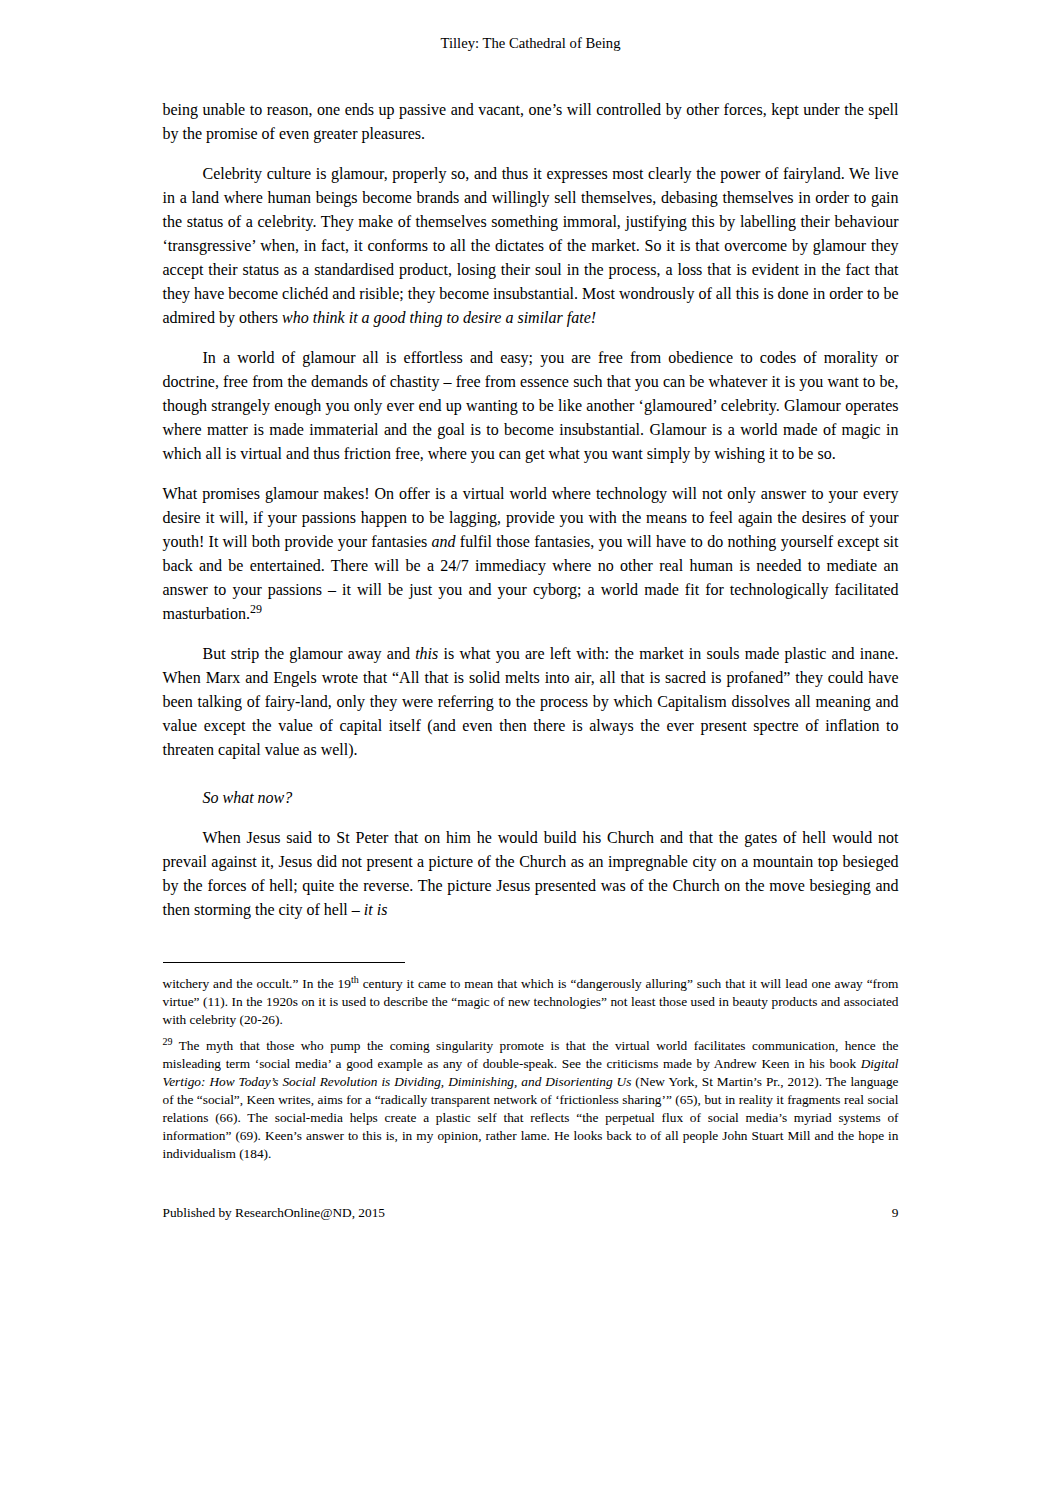Tilley: The Cathedral of Being
being unable to reason, one ends up passive and vacant, one’s will controlled by other forces, kept under the spell by the promise of even greater pleasures.
Celebrity culture is glamour, properly so, and thus it expresses most clearly the power of fairyland. We live in a land where human beings become brands and willingly sell themselves, debasing themselves in order to gain the status of a celebrity. They make of themselves something immoral, justifying this by labelling their behaviour ‘transgressive’ when, in fact, it conforms to all the dictates of the market. So it is that overcome by glamour they accept their status as a standardised product, losing their soul in the process, a loss that is evident in the fact that they have become clichéd and risible; they become insubstantial. Most wondrously of all this is done in order to be admired by others who think it a good thing to desire a similar fate!
In a world of glamour all is effortless and easy; you are free from obedience to codes of morality or doctrine, free from the demands of chastity – free from essence such that you can be whatever it is you want to be, though strangely enough you only ever end up wanting to be like another ‘glamoured’ celebrity. Glamour operates where matter is made immaterial and the goal is to become insubstantial. Glamour is a world made of magic in which all is virtual and thus friction free, where you can get what you want simply by wishing it to be so.
What promises glamour makes! On offer is a virtual world where technology will not only answer to your every desire it will, if your passions happen to be lagging, provide you with the means to feel again the desires of your youth! It will both provide your fantasies and fulfil those fantasies, you will have to do nothing yourself except sit back and be entertained. There will be a 24/7 immediacy where no other real human is needed to mediate an answer to your passions – it will be just you and your cyborg; a world made fit for technologically facilitated masturbation.29
But strip the glamour away and this is what you are left with: the market in souls made plastic and inane. When Marx and Engels wrote that “All that is solid melts into air, all that is sacred is profaned” they could have been talking of fairy-land, only they were referring to the process by which Capitalism dissolves all meaning and value except the value of capital itself (and even then there is always the ever present spectre of inflation to threaten capital value as well).
So what now?
When Jesus said to St Peter that on him he would build his Church and that the gates of hell would not prevail against it, Jesus did not present a picture of the Church as an impregnable city on a mountain top besieged by the forces of hell; quite the reverse. The picture Jesus presented was of the Church on the move besieging and then storming the city of hell – it is
witchery and the occult.” In the 19th century it came to mean that which is “dangerously alluring” such that it will lead one away “from virtue” (11). In the 1920s on it is used to describe the “magic of new technologies” not least those used in beauty products and associated with celebrity (20-26).
29 The myth that those who pump the coming singularity promote is that the virtual world facilitates communication, hence the misleading term ‘social media’ a good example as any of double-speak. See the criticisms made by Andrew Keen in his book Digital Vertigo: How Today’s Social Revolution is Dividing, Diminishing, and Disorienting Us (New York, St Martin’s Pr., 2012). The language of the “social”, Keen writes, aims for a “radically transparent network of ‘frictionless sharing’” (65), but in reality it fragments real social relations (66). The social-media helps create a plastic self that reflects “the perpetual flux of social media’s myriad systems of information” (69). Keen’s answer to this is, in my opinion, rather lame. He looks back to of all people John Stuart Mill and the hope in individualism (184).
Published by ResearchOnline@ND, 2015 9